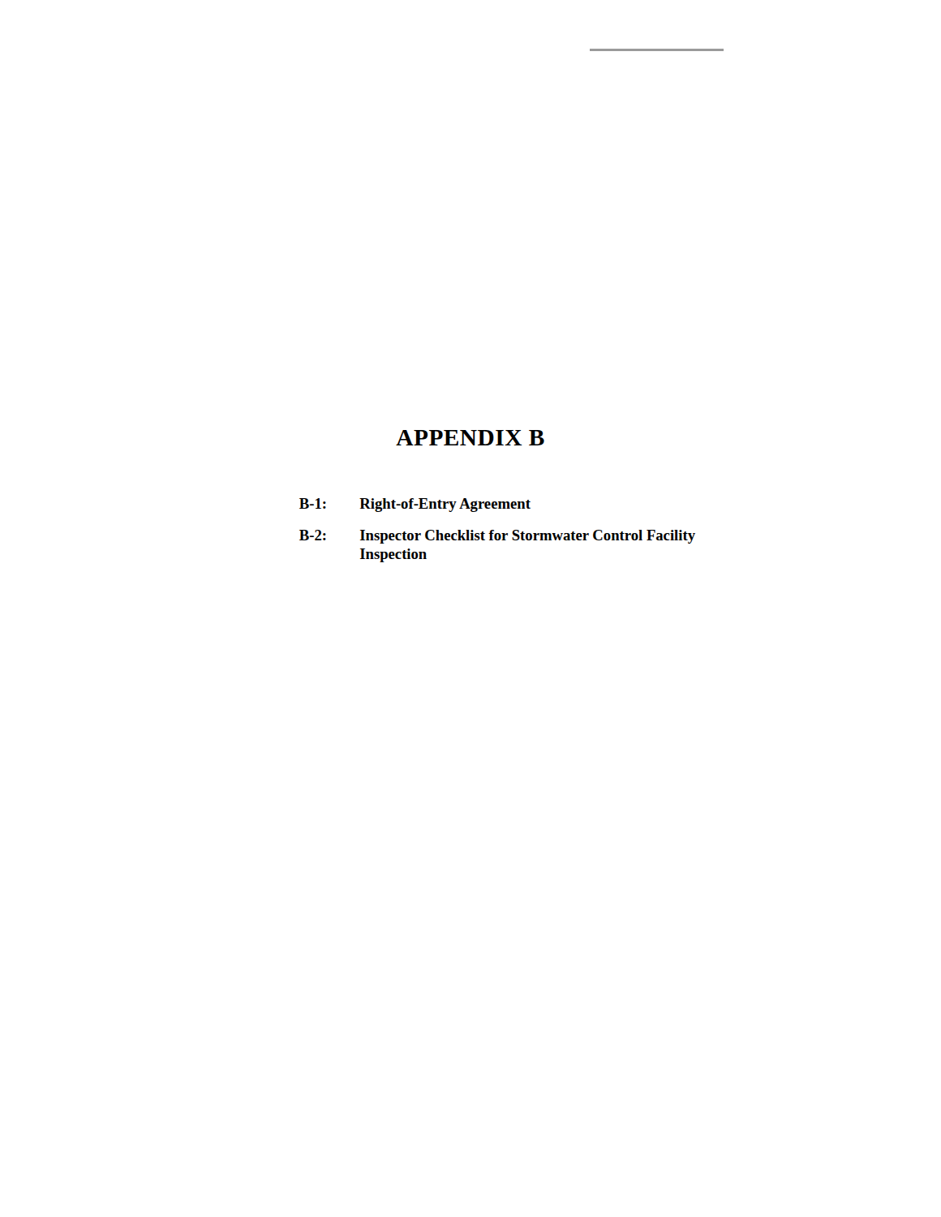APPENDIX B
| B-1: | Right-of-Entry Agreement |
| B-2: | Inspector Checklist for Stormwater Control Facility Inspection |